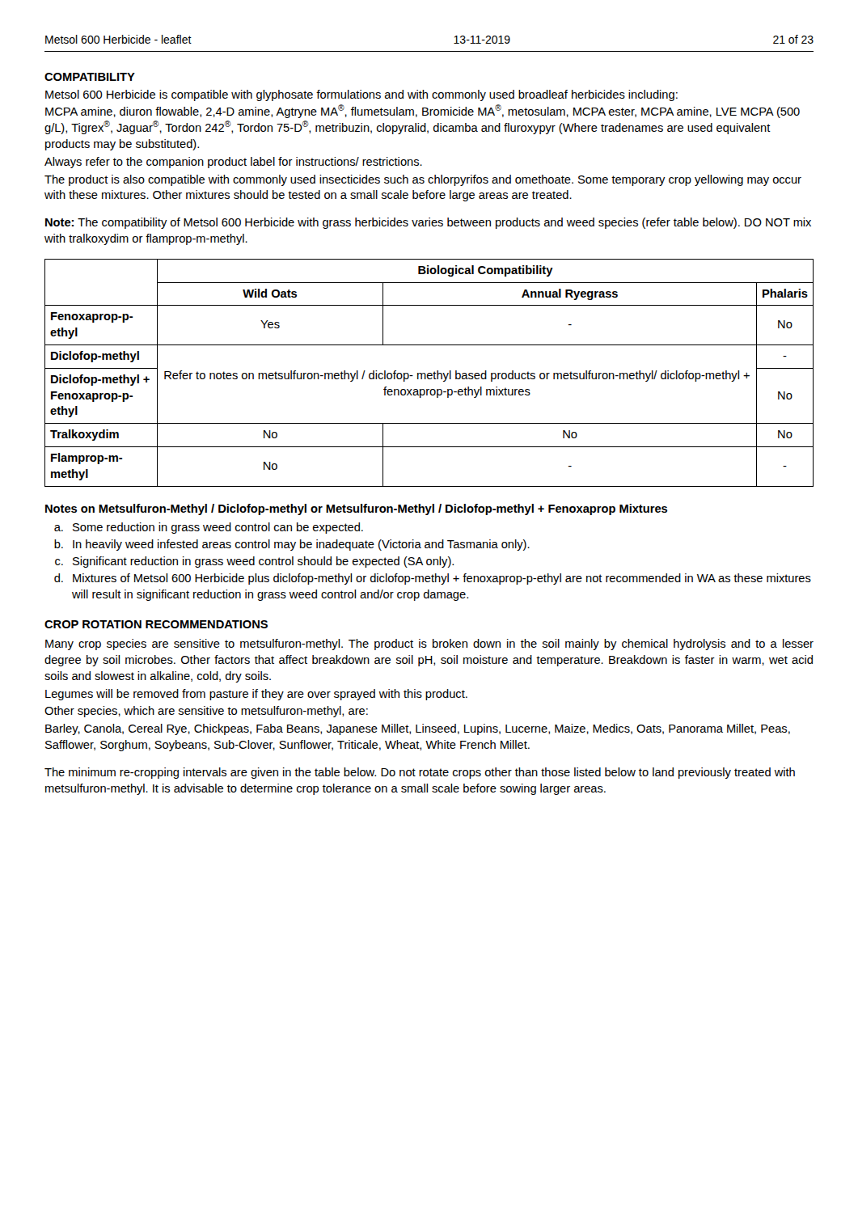Metsol 600 Herbicide - leaflet 13-11-2019 21 of 23
COMPATIBILITY
Metsol 600 Herbicide is compatible with glyphosate formulations and with commonly used broadleaf herbicides including:
MCPA amine, diuron flowable, 2,4-D amine, Agtryne MA®, flumetsulam, Bromicide MA®, metosulam, MCPA ester, MCPA amine, LVE MCPA (500 g/L), Tigrex®, Jaguar®, Tordon 242®, Tordon 75-D®, metribuzin, clopyralid, dicamba and fluroxypyr (Where tradenames are used equivalent products may be substituted).
Always refer to the companion product label for instructions/ restrictions.
The product is also compatible with commonly used insecticides such as chlorpyrifos and ometho­ate. Some temporary crop yellowing may occur with these mixtures. Other mixtures should be tested on a small scale before large areas are treated.
Note: The compatibility of Metsol 600 Herbicide with grass herbicides varies between products and weed species (refer table below). DO NOT mix with tralkoxydim or flamprop-m-methyl.
| | Biological Compatibility |
| Wild Oats | Annual Ryegrass | Phalaris |
| Fenoxaprop-p-ethyl | Yes | - | No |
| Diclofop-methyl | Refer to notes on metsulfuron-methyl / diclofop- methyl based products or metsulfuron-methyl/ diclofop-methyl + fenoxaprop-p-ethyl mixtures | - |
| Diclofop-methyl + Fenoxaprop-p-ethyl | No |
| Tralkoxydim | No | No | No |
| Flamprop-m-methyl | No | - | - |
Notes on Metsulfuron-Methyl / Diclofop-methyl or Metsulfuron-Methyl / Diclofop-methyl + Fenoxaprop Mixtures
Some reduction in grass weed control can be expected.
In heavily weed infested areas control may be inadequate (Victoria and Tasmania only).
Significant reduction in grass weed control should be expected (SA only).
Mixtures of Metsol 600 Herbicide plus diclofop-methyl or diclofop-methyl + fenoxaprop-p-ethyl are not recommended in WA as these mixtures will result in significant reduction in grass weed control and/or crop damage.
CROP ROTATION RECOMMENDATIONS
Many crop species are sensitive to metsulfuron-methyl. The product is broken down in the soil mainly by chemical hydrolysis and to a lesser degree by soil microbes. Other factors that affect breakdown are soil pH, soil moisture and temperature. Breakdown is faster in warm, wet acid soils and slowest in alkaline, cold, dry soils.
Legumes will be removed from pasture if they are over sprayed with this product.
Other species, which are sensitive to metsulfuron-methyl, are:
Barley, Canola, Cereal Rye, Chickpeas, Faba Beans, Japanese Millet, Linseed, Lupins, Lucerne, Maize, Medics, Oats, Panorama Millet, Peas, Safflower, Sorghum, Soybeans, Sub-Clover, Sunflower, Triticale, Wheat, White French Millet.
The minimum re-cropping intervals are given in the table below. Do not rotate crops other than those listed below to land previously treated with metsulfuron-methyl. It is advisable to determine crop tolerance on a small scale before sowing larger areas.